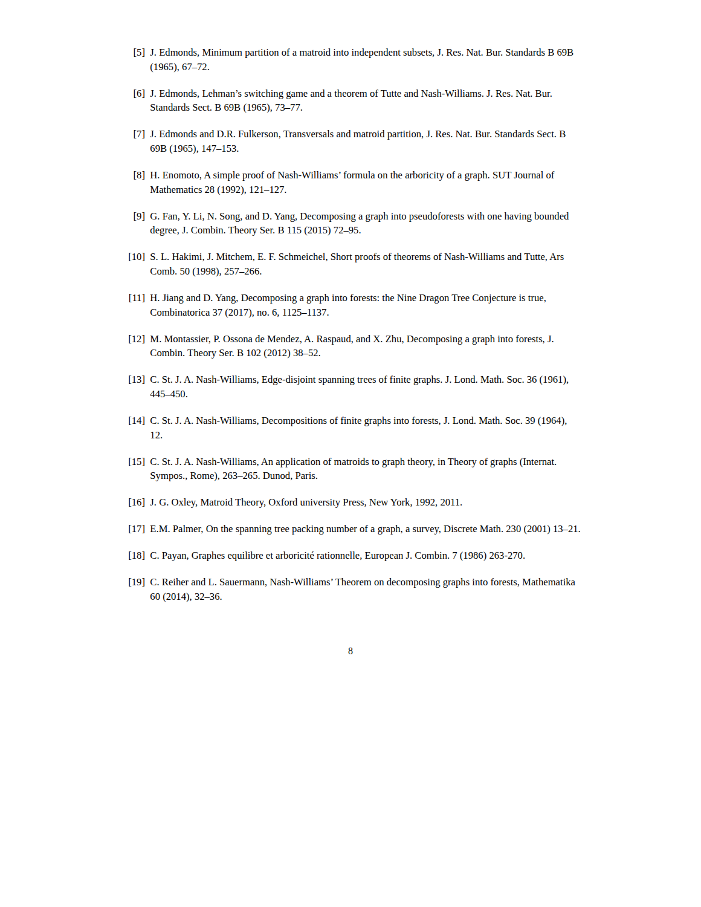[5] J. Edmonds, Minimum partition of a matroid into independent subsets, J. Res. Nat. Bur. Standards B 69B (1965), 67–72.
[6] J. Edmonds, Lehman’s switching game and a theorem of Tutte and Nash-Williams. J. Res. Nat. Bur. Standards Sect. B 69B (1965), 73–77.
[7] J. Edmonds and D.R. Fulkerson, Transversals and matroid partition, J. Res. Nat. Bur. Standards Sect. B 69B (1965), 147–153.
[8] H. Enomoto, A simple proof of Nash-Williams’ formula on the arboricity of a graph. SUT Journal of Mathematics 28 (1992), 121–127.
[9] G. Fan, Y. Li, N. Song, and D. Yang, Decomposing a graph into pseudoforests with one having bounded degree, J. Combin. Theory Ser. B 115 (2015) 72–95.
[10] S. L. Hakimi, J. Mitchem, E. F. Schmeichel, Short proofs of theorems of Nash-Williams and Tutte, Ars Comb. 50 (1998), 257–266.
[11] H. Jiang and D. Yang, Decomposing a graph into forests: the Nine Dragon Tree Conjecture is true, Combinatorica 37 (2017), no. 6, 1125–1137.
[12] M. Montassier, P. Ossona de Mendez, A. Raspaud, and X. Zhu, Decomposing a graph into forests, J. Combin. Theory Ser. B 102 (2012) 38–52.
[13] C. St. J. A. Nash-Williams, Edge-disjoint spanning trees of finite graphs. J. Lond. Math. Soc. 36 (1961), 445–450.
[14] C. St. J. A. Nash-Williams, Decompositions of finite graphs into forests, J. Lond. Math. Soc. 39 (1964), 12.
[15] C. St. J. A. Nash-Williams, An application of matroids to graph theory, in Theory of graphs (Internat. Sympos., Rome), 263–265. Dunod, Paris.
[16] J. G. Oxley, Matroid Theory, Oxford university Press, New York, 1992, 2011.
[17] E.M. Palmer, On the spanning tree packing number of a graph, a survey, Discrete Math. 230 (2001) 13–21.
[18] C. Payan, Graphes equilibre et arboricité rationnelle, European J. Combin. 7 (1986) 263-270.
[19] C. Reiher and L. Sauermann, Nash-Williams’ Theorem on decomposing graphs into forests, Mathematika 60 (2014), 32–36.
8